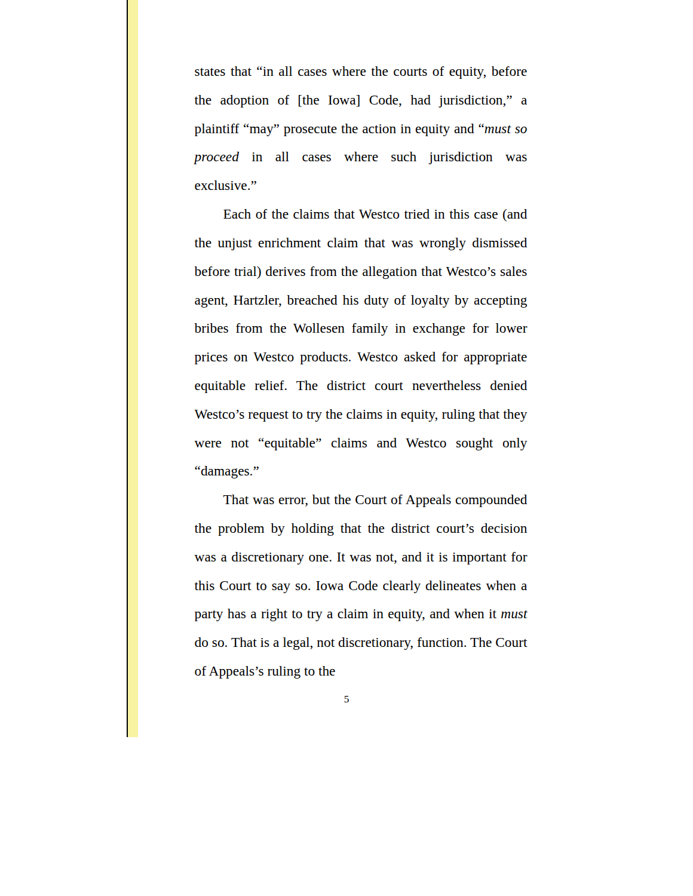states that “in all cases where the courts of equity, before the adoption of [the Iowa] Code, had jurisdiction,” a plaintiff “may” prosecute the action in equity and “must so proceed in all cases where such jurisdiction was exclusive.”
Each of the claims that Westco tried in this case (and the unjust enrichment claim that was wrongly dismissed before trial) derives from the allegation that Westco’s sales agent, Hartzler, breached his duty of loyalty by accepting bribes from the Wollesen family in exchange for lower prices on Westco products. Westco asked for appropriate equitable relief. The district court nevertheless denied Westco’s request to try the claims in equity, ruling that they were not “equitable” claims and Westco sought only “damages.”
That was error, but the Court of Appeals compounded the problem by holding that the district court’s decision was a discretionary one. It was not, and it is important for this Court to say so. Iowa Code clearly delineates when a party has a right to try a claim in equity, and when it must do so. That is a legal, not discretionary, function. The Court of Appeals’s ruling to the
5